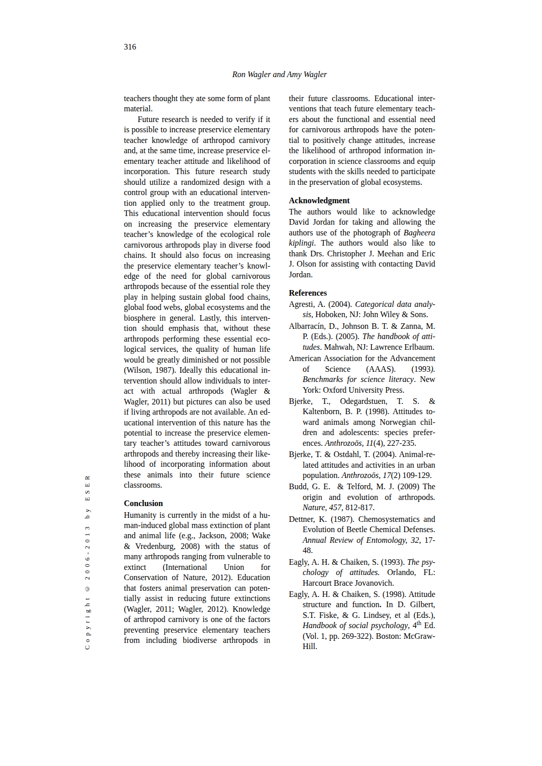316
Ron Wagler and Amy Wagler
C o p y r i g h t © 2 0 0 6 - 2 0 1 3 b y E S E R
teachers thought they ate some form of plant material.
Future research is needed to verify if it is possible to increase preservice elementary teacher knowledge of arthropod carnivory and, at the same time, increase preservice elementary teacher attitude and likelihood of incorporation. This future research study should utilize a randomized design with a control group with an educational intervention applied only to the treatment group. This educational intervention should focus on increasing the preservice elementary teacher’s knowledge of the ecological role carnivorous arthropods play in diverse food chains. It should also focus on increasing the preservice elementary teacher’s knowledge of the need for global carnivorous arthropods because of the essential role they play in helping sustain global food chains, global food webs, global ecosystems and the biosphere in general. Lastly, this intervention should emphasis that, without these arthropods performing these essential ecological services, the quality of human life would be greatly diminished or not possible (Wilson, 1987). Ideally this educational intervention should allow individuals to interact with actual arthropods (Wagler & Wagler, 2011) but pictures can also be used if living arthropods are not available. An educational intervention of this nature has the potential to increase the preservice elementary teacher’s attitudes toward carnivorous arthropods and thereby increasing their likelihood of incorporating information about these animals into their future science classrooms.
Conclusion
Humanity is currently in the midst of a human-induced global mass extinction of plant and animal life (e.g., Jackson, 2008; Wake & Vredenburg, 2008) with the status of many arthropods ranging from vulnerable to extinct (International Union for Conservation of Nature, 2012). Education that fosters animal preservation can potentially assist in reducing future extinctions (Wagler, 2011; Wagler, 2012). Knowledge of arthropod carnivory is one of the factors preventing preservice elementary teachers from including biodiverse arthropods in their future classrooms. Educational interventions that teach future elementary teachers about the functional and essential need for carnivorous arthropods have the potential to positively change attitudes, increase the likelihood of arthropod information incorporation in science classrooms and equip students with the skills needed to participate in the preservation of global ecosystems.
Acknowledgment
The authors would like to acknowledge David Jordan for taking and allowing the authors use of the photograph of Bagheera kiplingi. The authors would also like to thank Drs. Christopher J. Meehan and Eric J. Olson for assisting with contacting David Jordan.
References
Agresti, A. (2004). Categorical data analysis, Hoboken, NJ: John Wiley & Sons.
Albarracín, D., Johnson B. T. & Zanna, M. P. (Eds.). (2005). The handbook of attitudes. Mahwah, NJ: Lawrence Erlbaum.
American Association for the Advancement of Science (AAAS). (1993). Benchmarks for science literacy. New York: Oxford University Press.
Bjerke, T., Odegardstuen, T. S. & Kaltenborn, B. P. (1998). Attitudes toward animals among Norwegian children and adolescents: species preferences. Anthrozoös, 11(4), 227-235.
Bjerke, T. & Ostdahl, T. (2004). Animal-related attitudes and activities in an urban population. Anthrozoös, 17(2) 109-129.
Budd, G. E. & Telford, M. J. (2009) The origin and evolution of arthropods. Nature, 457, 812-817.
Dettner, K. (1987). Chemosystematics and Evolution of Beetle Chemical Defenses. Annual Review of Entomology, 32, 17-48.
Eagly, A. H. & Chaiken, S. (1993). The psychology of attitudes. Orlando, FL: Harcourt Brace Jovanovich.
Eagly, A. H. & Chaiken, S. (1998). Attitude structure and function. In D. Gilbert, S.T. Fiske, & G. Lindsey, et al (Eds.), Handbook of social psychology, 4th Ed. (Vol. 1, pp. 269-322). Boston: McGraw-Hill.